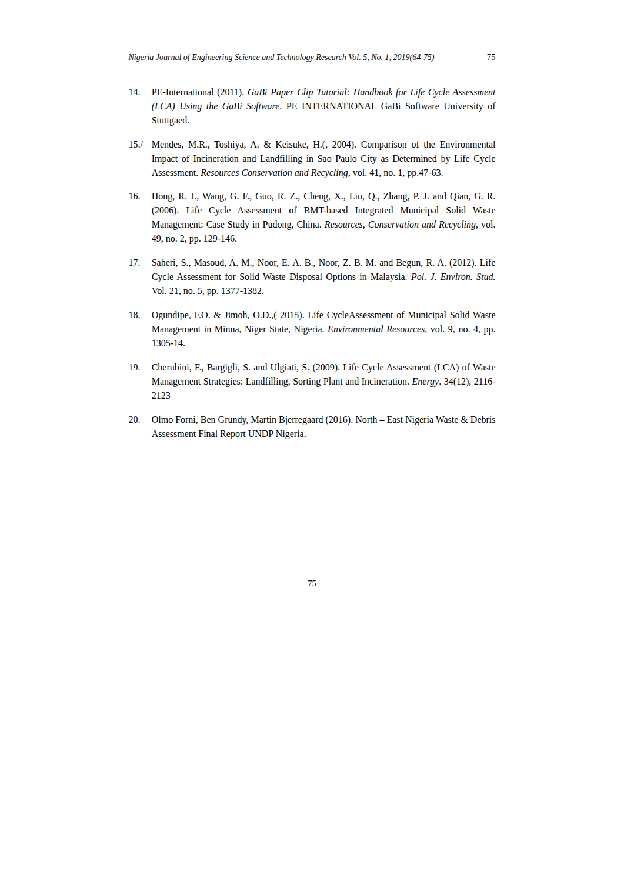Nigeria Journal of Engineering Science and Technology Research Vol. 5, No. 1, 2019(64-75) 75
14. PE-International (2011). GaBi Paper Clip Tutorial: Handbook for Life Cycle Assessment (LCA) Using the GaBi Software. PE INTERNATIONAL GaBi Software University of Stuttgaed.
15./Mendes, M.R., Toshiya, A. & Keisuke, H.(, 2004). Comparison of the Environmental Impact of Incineration and Landfilling in Sao Paulo City as Determined by Life Cycle Assessment. Resources Conservation and Recycling, vol. 41, no. 1, pp.47-63.
16. Hong, R. J., Wang, G. F., Guo, R. Z., Cheng, X., Liu, Q., Zhang, P. J. and Qian, G. R. (2006). Life Cycle Assessment of BMT-based Integrated Municipal Solid Waste Management: Case Study in Pudong, China. Resources, Conservation and Recycling, vol. 49, no. 2, pp. 129-146.
17. Saheri, S., Masoud, A. M., Noor, E. A. B., Noor, Z. B. M. and Begun, R. A. (2012). Life Cycle Assessment for Solid Waste Disposal Options in Malaysia. Pol. J. Environ. Stud. Vol. 21, no. 5, pp. 1377-1382.
18. Ogundipe, F.O. & Jimoh, O.D.,( 2015). Life CycleAssessment of Municipal Solid Waste Management in Minna, Niger State, Nigeria. Environmental Resources, vol. 9, no. 4, pp. 1305-14.
19. Cherubini, F., Bargigli, S. and Ulgiati, S. (2009). Life Cycle Assessment (LCA) of Waste Management Strategies: Landfilling, Sorting Plant and Incineration. Energy. 34(12), 2116-2123
20. Olmo Forni, Ben Grundy, Martin Bjerregaard (2016). North – East Nigeria Waste & Debris Assessment Final Report UNDP Nigeria.
75